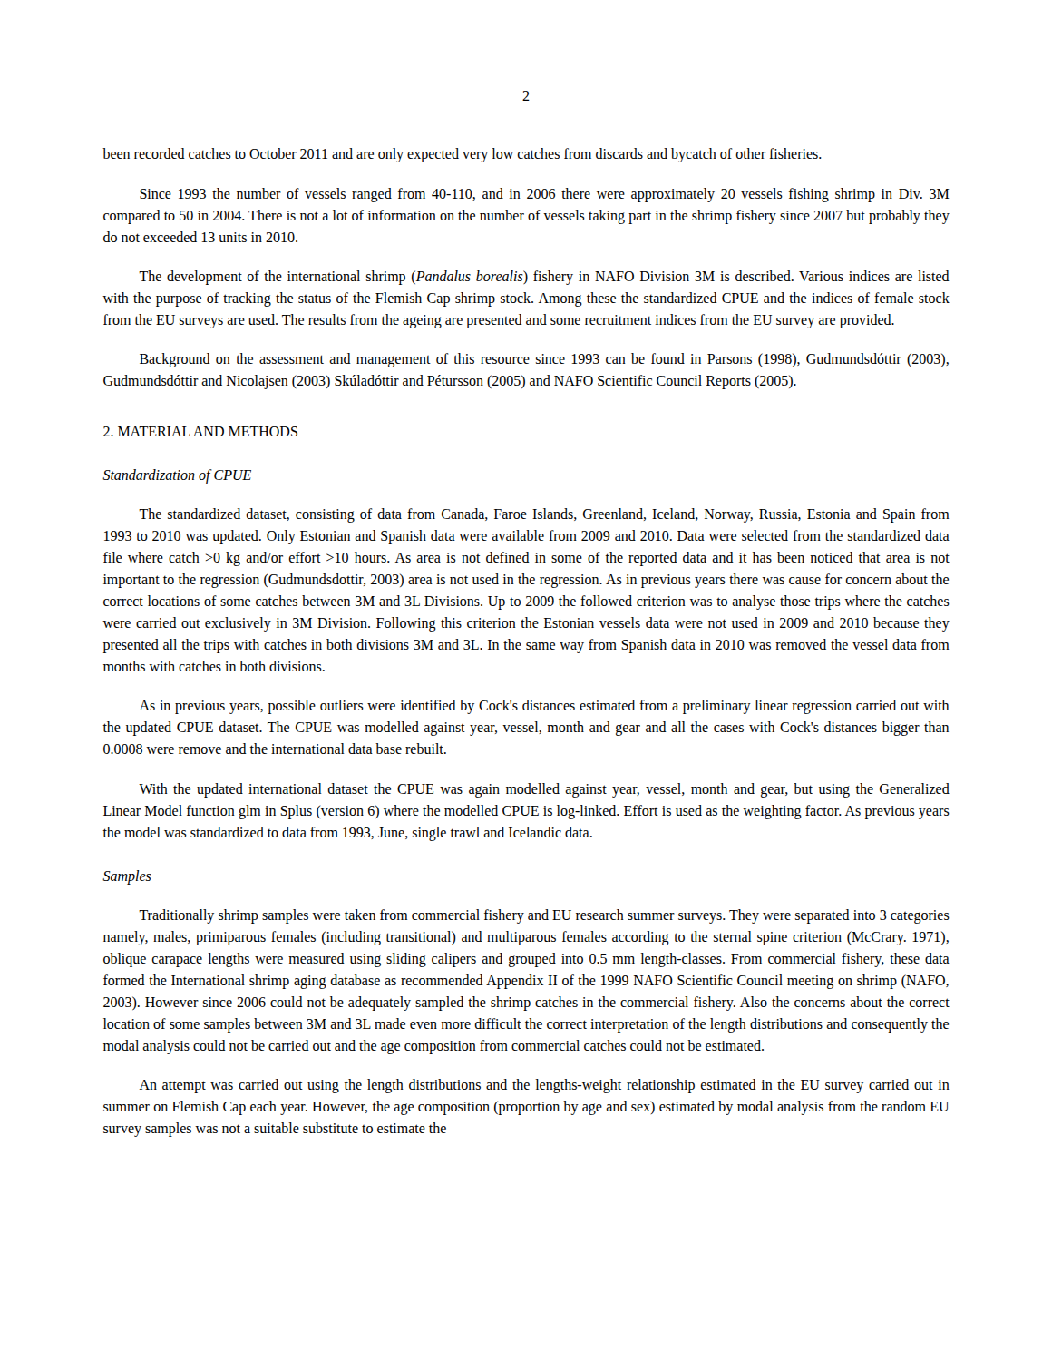2
been recorded catches to October 2011 and are only expected very low catches from discards and bycatch of other fisheries.
Since 1993 the number of vessels ranged from 40-110, and in 2006 there were approximately 20 vessels fishing shrimp in Div. 3M compared to 50 in 2004. There is not a lot of information on the number of vessels taking part in the shrimp fishery since 2007 but probably they do not exceeded 13 units in 2010.
The development of the international shrimp (Pandalus borealis) fishery in NAFO Division 3M is described. Various indices are listed with the purpose of tracking the status of the Flemish Cap shrimp stock. Among these the standardized CPUE and the indices of female stock from the EU surveys are used. The results from the ageing are presented and some recruitment indices from the EU survey are provided.
Background on the assessment and management of this resource since 1993 can be found in Parsons (1998), Gudmundsdóttir (2003), Gudmundsdóttir and Nicolajsen (2003) Skúladóttir and Pétursson (2005) and NAFO Scientific Council Reports (2005).
2. MATERIAL AND METHODS
Standardization of CPUE
The standardized dataset, consisting of data from Canada, Faroe Islands, Greenland, Iceland, Norway, Russia, Estonia and Spain from 1993 to 2010 was updated. Only Estonian and Spanish data were available from 2009 and 2010. Data were selected from the standardized data file where catch >0 kg and/or effort >10 hours. As area is not defined in some of the reported data and it has been noticed that area is not important to the regression (Gudmundsdottir, 2003) area is not used in the regression. As in previous years there was cause for concern about the correct locations of some catches between 3M and 3L Divisions. Up to 2009 the followed criterion was to analyse those trips where the catches were carried out exclusively in 3M Division. Following this criterion the Estonian vessels data were not used in 2009 and 2010 because they presented all the trips with catches in both divisions 3M and 3L. In the same way from Spanish data in 2010 was removed the vessel data from months with catches in both divisions.
As in previous years, possible outliers were identified by Cock's distances estimated from a preliminary linear regression carried out with the updated CPUE dataset. The CPUE was modelled against year, vessel, month and gear and all the cases with Cock's distances bigger than 0.0008 were remove and the international data base rebuilt.
With the updated international dataset the CPUE was again modelled against year, vessel, month and gear, but using the Generalized Linear Model function glm in Splus (version 6) where the modelled CPUE is log-linked. Effort is used as the weighting factor. As previous years the model was standardized to data from 1993, June, single trawl and Icelandic data.
Samples
Traditionally shrimp samples were taken from commercial fishery and EU research summer surveys. They were separated into 3 categories namely, males, primiparous females (including transitional) and multiparous females according to the sternal spine criterion (McCrary. 1971), oblique carapace lengths were measured using sliding calipers and grouped into 0.5 mm length-classes. From commercial fishery, these data formed the International shrimp aging database as recommended Appendix II of the 1999 NAFO Scientific Council meeting on shrimp (NAFO, 2003). However since 2006 could not be adequately sampled the shrimp catches in the commercial fishery. Also the concerns about the correct location of some samples between 3M and 3L made even more difficult the correct interpretation of the length distributions and consequently the modal analysis could not be carried out and the age composition from commercial catches could not be estimated.
An attempt was carried out using the length distributions and the lengths-weight relationship estimated in the EU survey carried out in summer on Flemish Cap each year. However, the age composition (proportion by age and sex) estimated by modal analysis from the random EU survey samples was not a suitable substitute to estimate the